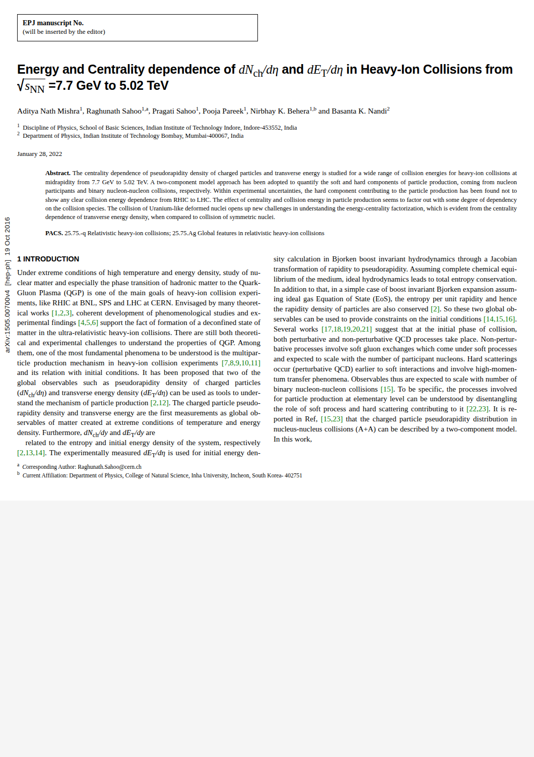arXiv:1505.00700v4 [hep-ph] 19 Oct 2016
EPJ manuscript No.
(will be inserted by the editor)
Energy and Centrality dependence of dNch/dη and dET/dη in Heavy-Ion Collisions from √sNN =7.7 GeV to 5.02 TeV
Aditya Nath Mishra1, Raghunath Sahoo1,a, Pragati Sahoo1, Pooja Pareek1, Nirbhay K. Behera1,b and Basanta K. Nandi2
1 Discipline of Physics, School of Basic Sciences, Indian Institute of Technology Indore, Indore-453552, India
2 Department of Physics, Indian Institute of Technology Bombay, Mumbai-400067, India
January 28, 2022
Abstract. The centrality dependence of pseudorapidity density of charged particles and transverse energy is studied for a wide range of collision energies for heavy-ion collisions at midrapidity from 7.7 GeV to 5.02 TeV. A two-component model approach has been adopted to quantify the soft and hard components of particle production, coming from nucleon participants and binary nucleon-nucleon collisions, respectively. Within experimental uncertainties, the hard component contributing to the particle production has been found not to show any clear collision energy dependence from RHIC to LHC. The effect of centrality and collision energy in particle production seems to factor out with some degree of dependency on the collision species. The collision of Uranium-like deformed nuclei opens up new challenges in understanding the energy-centrality factorization, which is evident from the centrality dependence of transverse energy density, when compared to collision of symmetric nuclei.
PACS. 25.75.-q Relativistic heavy-ion collisions; 25.75.Ag Global features in relativistic heavy-ion collisions
1 INTRODUCTION
Under extreme conditions of high temperature and energy density, study of nuclear matter and especially the phase transition of hadronic matter to the Quark-Gluon Plasma (QGP) is one of the main goals of heavy-ion collision experiments, like RHIC at BNL, SPS and LHC at CERN. Envisaged by many theoretical works [1,2,3], coherent development of phenomenological studies and experimental findings [4,5,6] support the fact of formation of a deconfined state of matter in the ultra-relativistic heavy-ion collisions. There are still both theoretical and experimental challenges to understand the properties of QGP. Among them, one of the most fundamental phenomena to be understood is the multiparticle production mechanism in heavy-ion collision experiments [7,8,9,10,11] and its relation with initial conditions. It has been proposed that two of the global observables such as pseudorapidity density of charged particles (dNch/dη) and transverse energy density (dET/dη) can be used as tools to understand the mechanism of particle production [2,12]. The charged particle pseudorapidity density and transverse energy are the first measurements as global observables of matter created at extreme conditions of temperature and energy density. Furthermore, dNch/dy and dET/dy are
related to the entropy and initial energy density of the system, respectively [2,13,14]. The experimentally measured dET/dη is used for initial energy density calculation in Bjorken boost invariant hydrodynamics through a Jacobian transformation of rapidity to pseudorapidity. Assuming complete chemical equilibrium of the medium, ideal hydrodynamics leads to total entropy conservation. In addition to that, in a simple case of boost invariant Bjorken expansion assuming ideal gas Equation of State (EoS), the entropy per unit rapidity and hence the rapidity density of particles are also conserved [2]. So these two global observables can be used to provide constraints on the initial conditions [14,15,16]. Several works [17,18,19,20,21] suggest that at the initial phase of collision, both perturbative and non-perturbative QCD processes take place. Non-perturbative processes involve soft gluon exchanges which come under soft processes and expected to scale with the number of participant nucleons. Hard scatterings occur (perturbative QCD) earlier to soft interactions and involve high-momentum transfer phenomena. Observables thus are expected to scale with number of binary nucleon-nucleon collisions [15]. To be specific, the processes involved for particle production at elementary level can be understood by disentangling the role of soft process and hard scattering contributing to it [22,23]. It is reported in Ref, [15,23] that the charged particle pseudorapidity distribution in nucleus-nucleus collisions (A+A) can be described by a two-component model. In this work,
a Corresponding Author: Raghunath.Sahoo@cern.ch
b Current Affiliation: Department of Physics, College of Natural Science, Inha University, Incheon, South Korea- 402751